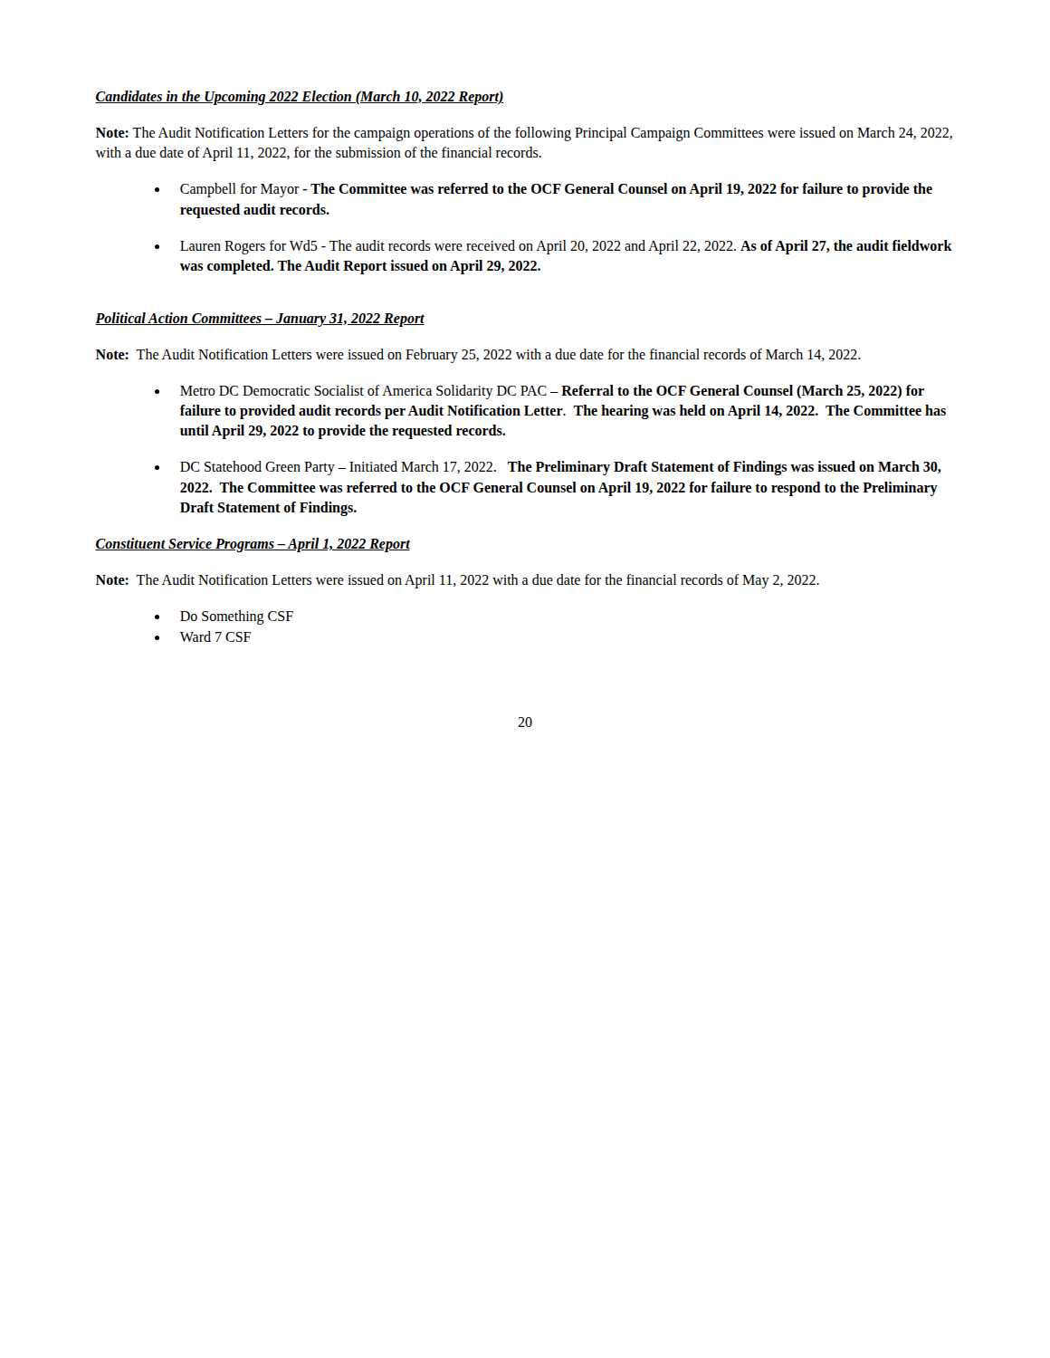Candidates in the Upcoming 2022 Election (March 10, 2022 Report)
Note: The Audit Notification Letters for the campaign operations of the following Principal Campaign Committees were issued on March 24, 2022, with a due date of April 11, 2022, for the submission of the financial records.
Campbell for Mayor - The Committee was referred to the OCF General Counsel on April 19, 2022 for failure to provide the requested audit records.
Lauren Rogers for Wd5 - The audit records were received on April 20, 2022 and April 22, 2022. As of April 27, the audit fieldwork was completed. The Audit Report issued on April 29, 2022.
Political Action Committees – January 31, 2022 Report
Note: The Audit Notification Letters were issued on February 25, 2022 with a due date for the financial records of March 14, 2022.
Metro DC Democratic Socialist of America Solidarity DC PAC – Referral to the OCF General Counsel (March 25, 2022) for failure to provided audit records per Audit Notification Letter. The hearing was held on April 14, 2022. The Committee has until April 29, 2022 to provide the requested records.
DC Statehood Green Party – Initiated March 17, 2022. The Preliminary Draft Statement of Findings was issued on March 30, 2022. The Committee was referred to the OCF General Counsel on April 19, 2022 for failure to respond to the Preliminary Draft Statement of Findings.
Constituent Service Programs – April 1, 2022 Report
Note: The Audit Notification Letters were issued on April 11, 2022 with a due date for the financial records of May 2, 2022.
Do Something CSF
Ward 7 CSF
20